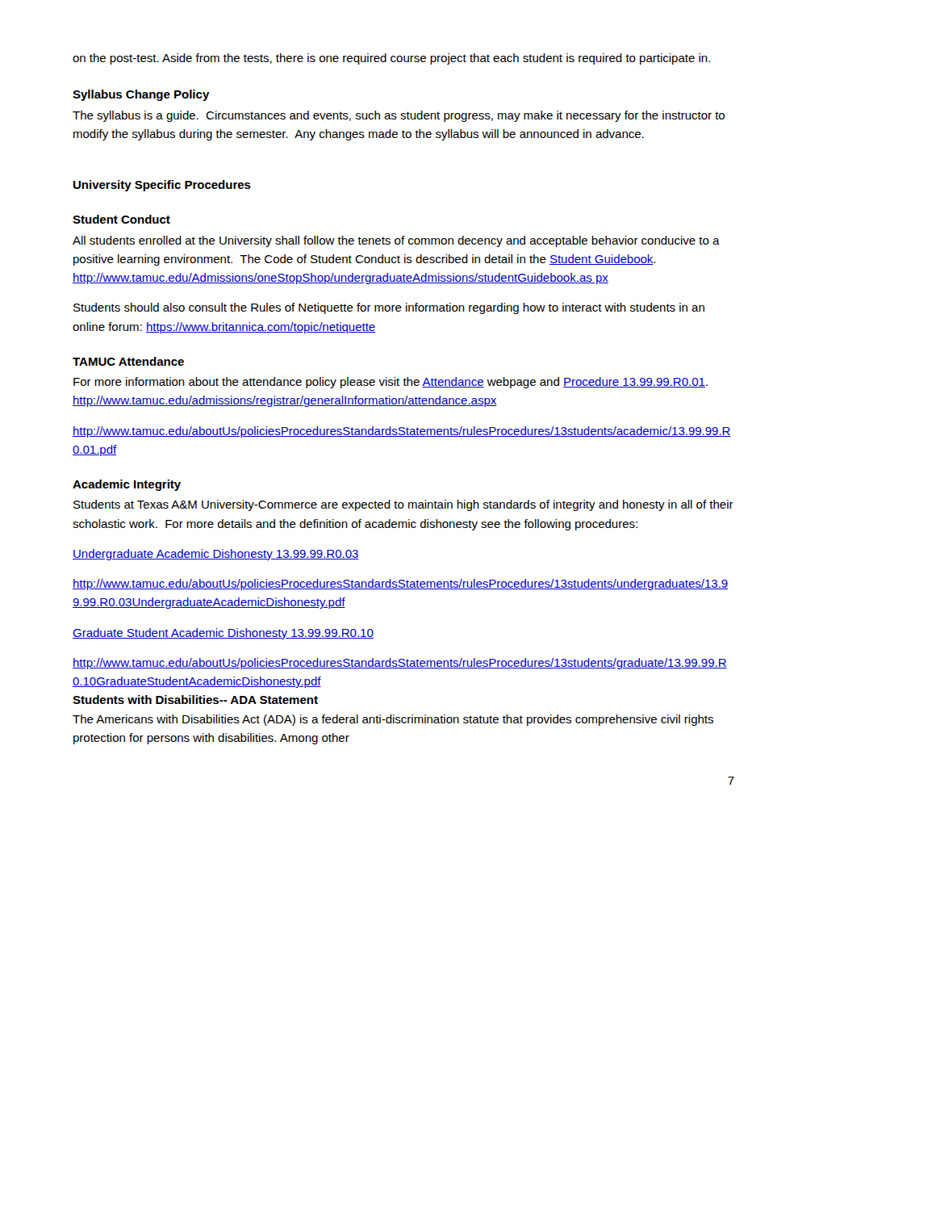on the post-test. Aside from the tests, there is one required course project that each student is required to participate in.
Syllabus Change Policy
The syllabus is a guide. Circumstances and events, such as student progress, may make it necessary for the instructor to modify the syllabus during the semester. Any changes made to the syllabus will be announced in advance.
University Specific Procedures
Student Conduct
All students enrolled at the University shall follow the tenets of common decency and acceptable behavior conducive to a positive learning environment. The Code of Student Conduct is described in detail in the Student Guidebook.
http://www.tamuc.edu/Admissions/oneStopShop/undergraduateAdmissions/studentGuidebook.as px
Students should also consult the Rules of Netiquette for more information regarding how to interact with students in an online forum: https://www.britannica.com/topic/netiquette
TAMUC Attendance
For more information about the attendance policy please visit the Attendance webpage and Procedure 13.99.99.R0.01.
http://www.tamuc.edu/admissions/registrar/generalInformation/attendance.aspx
http://www.tamuc.edu/aboutUs/policiesProceduresStandardsStatements/rulesProcedures/13students/academic/13.99.99.R0.01.pdf
Academic Integrity
Students at Texas A&M University-Commerce are expected to maintain high standards of integrity and honesty in all of their scholastic work. For more details and the definition of academic dishonesty see the following procedures:
Undergraduate Academic Dishonesty 13.99.99.R0.03
http://www.tamuc.edu/aboutUs/policiesProceduresStandardsStatements/rulesProcedures/13students/undergraduates/13.99.99.R0.03UndergraduateAcademicDishonesty.pdf
Graduate Student Academic Dishonesty 13.99.99.R0.10
http://www.tamuc.edu/aboutUs/policiesProceduresStandardsStatements/rulesProcedures/13students/graduate/13.99.99.R0.10GraduateStudentAcademicDishonesty.pdf
Students with Disabilities-- ADA Statement
The Americans with Disabilities Act (ADA) is a federal anti-discrimination statute that provides comprehensive civil rights protection for persons with disabilities. Among other
7